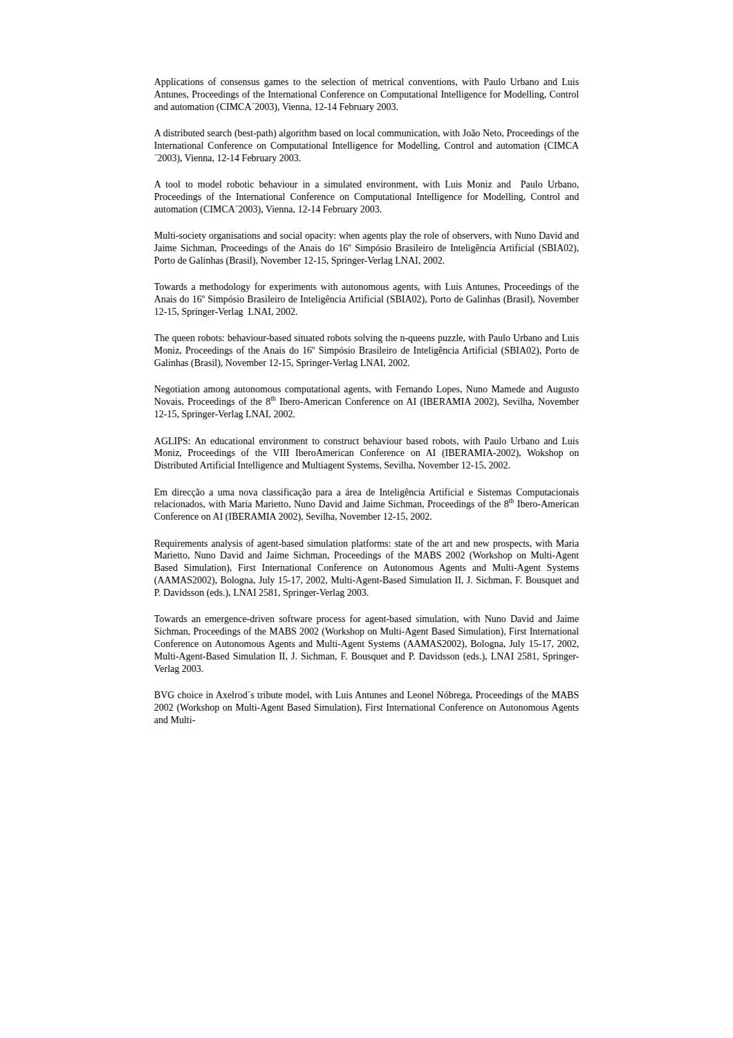Applications of consensus games to the selection of metrical conventions, with Paulo Urbano and Luis Antunes, Proceedings of the International Conference on Computational Intelligence for Modelling, Control and automation (CIMCA´2003), Vienna, 12-14 February 2003.
A distributed search (best-path) algorithm based on local communication, with João Neto, Proceedings of the International Conference on Computational Intelligence for Modelling, Control and automation (CIMCA´2003), Vienna, 12-14 February 2003.
A tool to model robotic behaviour in a simulated environment, with Luis Moniz and Paulo Urbano, Proceedings of the International Conference on Computational Intelligence for Modelling, Control and automation (CIMCA´2003), Vienna, 12-14 February 2003.
Multi-society organisations and social opacity: when agents play the role of observers, with Nuno David and Jaime Sichman, Proceedings of the Anais do 16º Simpósio Brasileiro de Inteligência Artificial (SBIA02), Porto de Galinhas (Brasil), November 12-15, Springer-Verlag LNAI, 2002.
Towards a methodology for experiments with autonomous agents, with Luis Antunes, Proceedings of the Anais do 16º Simpósio Brasileiro de Inteligência Artificial (SBIA02), Porto de Galinhas (Brasil), November 12-15, Springer-Verlag LNAI, 2002.
The queen robots: behaviour-based situated robots solving the n-queens puzzle, with Paulo Urbano and Luis Moniz, Proceedings of the Anais do 16º Simpósio Brasileiro de Inteligência Artificial (SBIA02), Porto de Galinhas (Brasil), November 12-15, Springer-Verlag LNAI, 2002.
Negotiation among autonomous computational agents, with Fernando Lopes, Nuno Mamede and Augusto Novais, Proceedings of the 8th Ibero-American Conference on AI (IBERAMIA 2002), Sevilha, November 12-15, Springer-Verlag LNAI, 2002.
AGLIPS: An educational environment to construct behaviour based robots, with Paulo Urbano and Luis Moniz, Proceedings of the VIII IberoAmerican Conference on AI (IBERAMIA-2002), Wokshop on Distributed Artificial Intelligence and Multiagent Systems, Sevilha, November 12-15, 2002.
Em direcção a uma nova classificação para a área de Inteligência Artificial e Sistemas Computacionais relacionados, with Maria Marietto, Nuno David and Jaime Sichman, Proceedings of the 8th Ibero-American Conference on AI (IBERAMIA 2002), Sevilha, November 12-15, 2002.
Requirements analysis of agent-based simulation platforms: state of the art and new prospects, with Maria Marietto, Nuno David and Jaime Sichman, Proceedings of the MABS 2002 (Workshop on Multi-Agent Based Simulation), First International Conference on Autonomous Agents and Multi-Agent Systems (AAMAS2002), Bologna, July 15-17, 2002, Multi-Agent-Based Simulation II, J. Sichman, F. Bousquet and P. Davidsson (eds.), LNAI 2581, Springer-Verlag 2003.
Towards an emergence-driven software process for agent-based simulation, with Nuno David and Jaime Sichman, Proceedings of the MABS 2002 (Workshop on Multi-Agent Based Simulation), First International Conference on Autonomous Agents and Multi-Agent Systems (AAMAS2002), Bologna, July 15-17, 2002, Multi-Agent-Based Simulation II, J. Sichman, F. Bousquet and P. Davidsson (eds.), LNAI 2581, Springer-Verlag 2003.
BVG choice in Axelrod´s tribute model, with Luis Antunes and Leonel Nóbrega, Proceedings of the MABS 2002 (Workshop on Multi-Agent Based Simulation), First International Conference on Autonomous Agents and Multi-